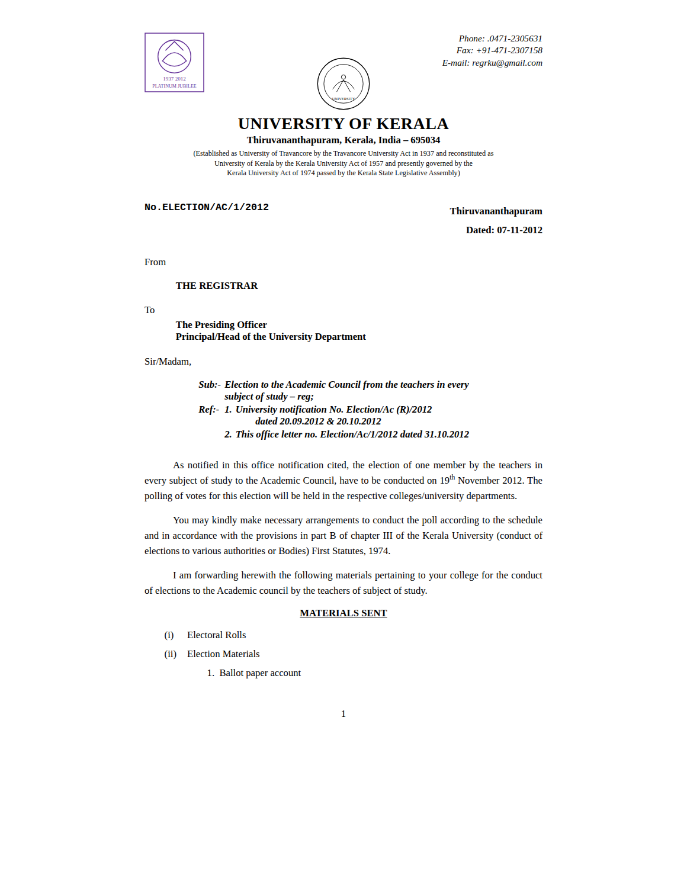Phone: .0471-2305631
Fax: +91-471-2307158
E-mail: regrku@gmail.com
UNIVERSITY OF KERALA
Thiruvananthapuram, Kerala, India – 695034
(Established as University of Travancore by the Travancore University Act in 1937 and reconstituted as
University of Kerala by the Kerala University Act of 1957 and presently governed by the
Kerala University Act of 1974 passed by the Kerala State Legislative Assembly)
No.ELECTION/AC/1/2012
Thiruvananthapuram
Dated: 07-11-2012
From
THE REGISTRAR
To
The Presiding Officer
Principal/Head of the University Department
Sir/Madam,
| Sub:- | Election to the Academic Council from the teachers in every subject of study – reg; |
| Ref:- | 1. | University notification No. Election/Ac (R)/2012 dated 20.09.2012 & 20.10.2012 |
| | 2. | This office letter no. Election/Ac/1/2012 dated 31.10.2012 |
As notified in this office notification cited, the election of one member by the teachers in every subject of study to the Academic Council, have to be conducted on 19th November 2012. The polling of votes for this election will be held in the respective colleges/university departments.
You may kindly make necessary arrangements to conduct the poll according to the schedule and in accordance with the provisions in part B of chapter III of the Kerala University (conduct of elections to various authorities or Bodies) First Statutes, 1974.
I am forwarding herewith the following materials pertaining to your college for the conduct of elections to the Academic council by the teachers of subject of study.
MATERIALS SENT
(i)
Electoral Rolls
(ii)
Election Materials
1. Ballot paper account
1